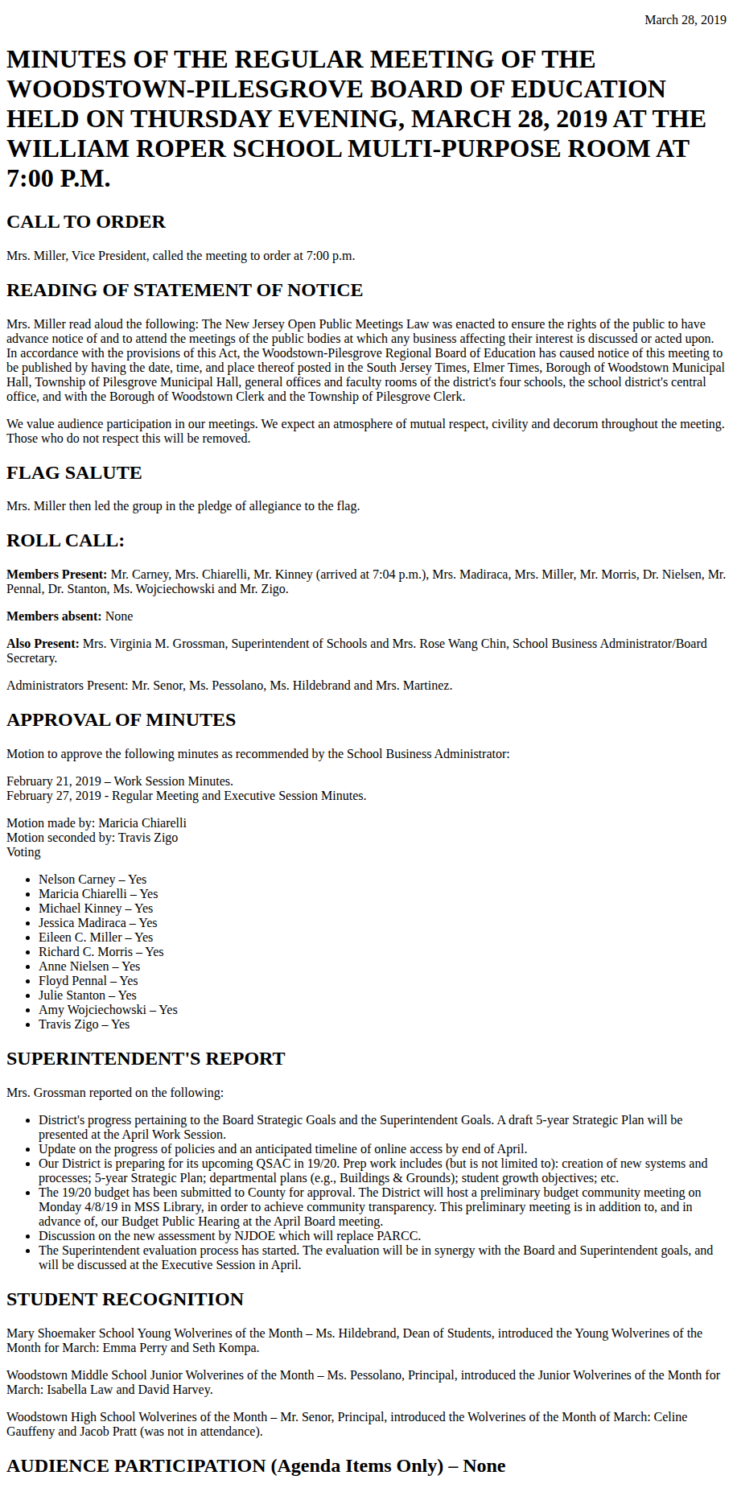March 28, 2019
MINUTES OF THE REGULAR MEETING OF THE WOODSTOWN-PILESGROVE BOARD OF EDUCATION HELD ON THURSDAY EVENING, MARCH 28, 2019 AT THE WILLIAM ROPER SCHOOL MULTI-PURPOSE ROOM AT 7:00 P.M.
CALL TO ORDER
Mrs. Miller, Vice President, called the meeting to order at 7:00 p.m.
READING OF STATEMENT OF NOTICE
Mrs. Miller read aloud the following: The New Jersey Open Public Meetings Law was enacted to ensure the rights of the public to have advance notice of and to attend the meetings of the public bodies at which any business affecting their interest is discussed or acted upon. In accordance with the provisions of this Act, the Woodstown-Pilesgrove Regional Board of Education has caused notice of this meeting to be published by having the date, time, and place thereof posted in the South Jersey Times, Elmer Times, Borough of Woodstown Municipal Hall, Township of Pilesgrove Municipal Hall, general offices and faculty rooms of the district's four schools, the school district's central office, and with the Borough of Woodstown Clerk and the Township of Pilesgrove Clerk.
We value audience participation in our meetings. We expect an atmosphere of mutual respect, civility and decorum throughout the meeting. Those who do not respect this will be removed.
FLAG SALUTE
Mrs. Miller then led the group in the pledge of allegiance to the flag.
ROLL CALL:
Members Present: Mr. Carney, Mrs. Chiarelli, Mr. Kinney (arrived at 7:04 p.m.), Mrs. Madiraca, Mrs. Miller, Mr. Morris, Dr. Nielsen, Mr. Pennal, Dr. Stanton, Ms. Wojciechowski and Mr. Zigo.
Members absent: None
Also Present: Mrs. Virginia M. Grossman, Superintendent of Schools and Mrs. Rose Wang Chin, School Business Administrator/Board Secretary.
Administrators Present: Mr. Senor, Ms. Pessolano, Ms. Hildebrand and Mrs. Martinez.
APPROVAL OF MINUTES
Motion to approve the following minutes as recommended by the School Business Administrator:
February 21, 2019 – Work Session Minutes.
February 27, 2019 - Regular Meeting and Executive Session Minutes.
Motion made by: Maricia Chiarelli
Motion seconded by: Travis Zigo
Voting
Nelson Carney – Yes
Maricia Chiarelli – Yes
Michael Kinney – Yes
Jessica Madiraca – Yes
Eileen C. Miller – Yes
Richard C. Morris – Yes
Anne Nielsen – Yes
Floyd Pennal – Yes
Julie Stanton – Yes
Amy Wojciechowski – Yes
Travis Zigo – Yes
SUPERINTENDENT'S REPORT
Mrs. Grossman reported on the following:
District's progress pertaining to the Board Strategic Goals and the Superintendent Goals. A draft 5-year Strategic Plan will be presented at the April Work Session.
Update on the progress of policies and an anticipated timeline of online access by end of April.
Our District is preparing for its upcoming QSAC in 19/20. Prep work includes (but is not limited to): creation of new systems and processes; 5-year Strategic Plan; departmental plans (e.g., Buildings & Grounds); student growth objectives; etc.
The 19/20 budget has been submitted to County for approval. The District will host a preliminary budget community meeting on Monday 4/8/19 in MSS Library, in order to achieve community transparency. This preliminary meeting is in addition to, and in advance of, our Budget Public Hearing at the April Board meeting.
Discussion on the new assessment by NJDOE which will replace PARCC.
The Superintendent evaluation process has started. The evaluation will be in synergy with the Board and Superintendent goals, and will be discussed at the Executive Session in April.
STUDENT RECOGNITION
Mary Shoemaker School Young Wolverines of the Month – Ms. Hildebrand, Dean of Students, introduced the Young Wolverines of the Month for March: Emma Perry and Seth Kompa.
Woodstown Middle School Junior Wolverines of the Month – Ms. Pessolano, Principal, introduced the Junior Wolverines of the Month for March: Isabella Law and David Harvey.
Woodstown High School Wolverines of the Month – Mr. Senor, Principal, introduced the Wolverines of the Month of March: Celine Gauffeny and Jacob Pratt (was not in attendance).
AUDIENCE PARTICIPATION (Agenda Items Only) – None